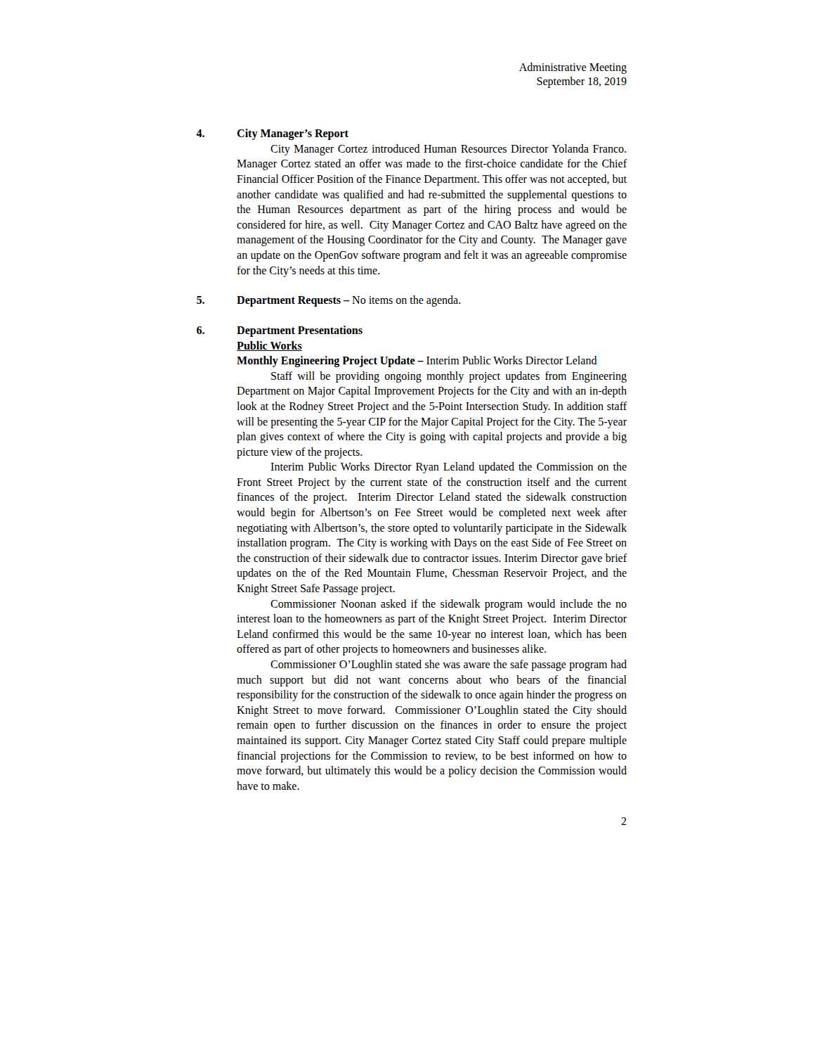Administrative Meeting
September 18, 2019
4.
City Manager’s Report
City Manager Cortez introduced Human Resources Director Yolanda Franco. Manager Cortez stated an offer was made to the first-choice candidate for the Chief Financial Officer Position of the Finance Department. This offer was not accepted, but another candidate was qualified and had re-submitted the supplemental questions to the Human Resources department as part of the hiring process and would be considered for hire, as well. City Manager Cortez and CAO Baltz have agreed on the management of the Housing Coordinator for the City and County. The Manager gave an update on the OpenGov software program and felt it was an agreeable compromise for the City’s needs at this time.
5.
Department Requests – No items on the agenda.
6.
Department Presentations
Public Works
Monthly Engineering Project Update – Interim Public Works Director Leland
Staff will be providing ongoing monthly project updates from Engineering Department on Major Capital Improvement Projects for the City and with an in-depth look at the Rodney Street Project and the 5-Point Intersection Study. In addition staff will be presenting the 5-year CIP for the Major Capital Project for the City. The 5-year plan gives context of where the City is going with capital projects and provide a big picture view of the projects.
Interim Public Works Director Ryan Leland updated the Commission on the Front Street Project by the current state of the construction itself and the current finances of the project. Interim Director Leland stated the sidewalk construction would begin for Albertson’s on Fee Street would be completed next week after negotiating with Albertson’s, the store opted to voluntarily participate in the Sidewalk installation program. The City is working with Days on the east Side of Fee Street on the construction of their sidewalk due to contractor issues. Interim Director gave brief updates on the of the Red Mountain Flume, Chessman Reservoir Project, and the Knight Street Safe Passage project.
Commissioner Noonan asked if the sidewalk program would include the no interest loan to the homeowners as part of the Knight Street Project. Interim Director Leland confirmed this would be the same 10-year no interest loan, which has been offered as part of other projects to homeowners and businesses alike.
Commissioner O’Loughlin stated she was aware the safe passage program had much support but did not want concerns about who bears of the financial responsibility for the construction of the sidewalk to once again hinder the progress on Knight Street to move forward. Commissioner O’Loughlin stated the City should remain open to further discussion on the finances in order to ensure the project maintained its support. City Manager Cortez stated City Staff could prepare multiple financial projections for the Commission to review, to be best informed on how to move forward, but ultimately this would be a policy decision the Commission would have to make.
2